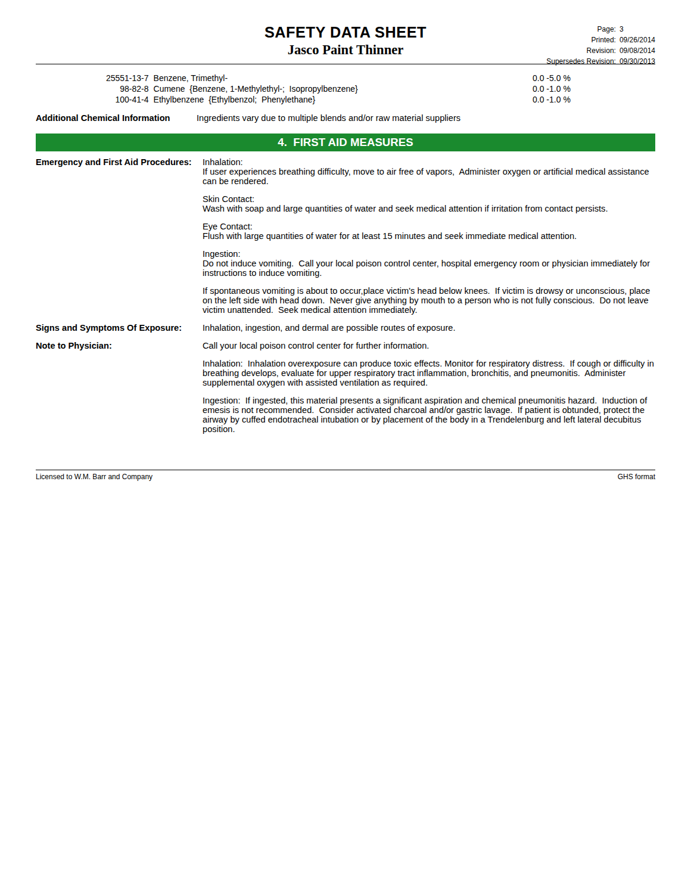SAFETY DATA SHEET
Jasco Paint Thinner
| Page: | 3 |
| Printed: | 09/26/2014 |
| Revision: | 09/08/2014 |
| Supersedes Revision: | 09/30/2013 |
| 25551-13-7 | Benzene, Trimethyl- | 0.0 -5.0 % |
| 98-82-8 | Cumene {Benzene, 1-Methylethyl-; Isopropylbenzene} | 0.0 -1.0 % |
| 100-41-4 | Ethylbenzene {Ethylbenzol; Phenylethane} | 0.0 -1.0 % |
Additional Chemical Information
Ingredients vary due to multiple blends and/or raw material suppliers
4. FIRST AID MEASURES
Emergency and First Aid Procedures:
Inhalation:
If user experiences breathing difficulty, move to air free of vapors, Administer oxygen or artificial medical assistance can be rendered.
Skin Contact:
Wash with soap and large quantities of water and seek medical attention if irritation from contact persists.
Eye Contact:
Flush with large quantities of water for at least 15 minutes and seek immediate medical attention.
Ingestion:
Do not induce vomiting. Call your local poison control center, hospital emergency room or physician immediately for instructions to induce vomiting.
If spontaneous vomiting is about to occur,place victim's head below knees. If victim is drowsy or unconscious, place on the left side with head down. Never give anything by mouth to a person who is not fully conscious. Do not leave victim unattended. Seek medical attention immediately.
Signs and Symptoms Of Exposure:
Inhalation, ingestion, and dermal are possible routes of exposure.
Note to Physician:
Call your local poison control center for further information.
Inhalation: Inhalation overexposure can produce toxic effects. Monitor for respiratory distress. If cough or difficulty in breathing develops, evaluate for upper respiratory tract inflammation, bronchitis, and pneumonitis. Administer supplemental oxygen with assisted ventilation as required.
Ingestion: If ingested, this material presents a significant aspiration and chemical pneumonitis hazard. Induction of emesis is not recommended. Consider activated charcoal and/or gastric lavage. If patient is obtunded, protect the airway by cuffed endotracheal intubation or by placement of the body in a Trendelenburg and left lateral decubitus position.
Licensed to W.M. Barr and Company GHS format